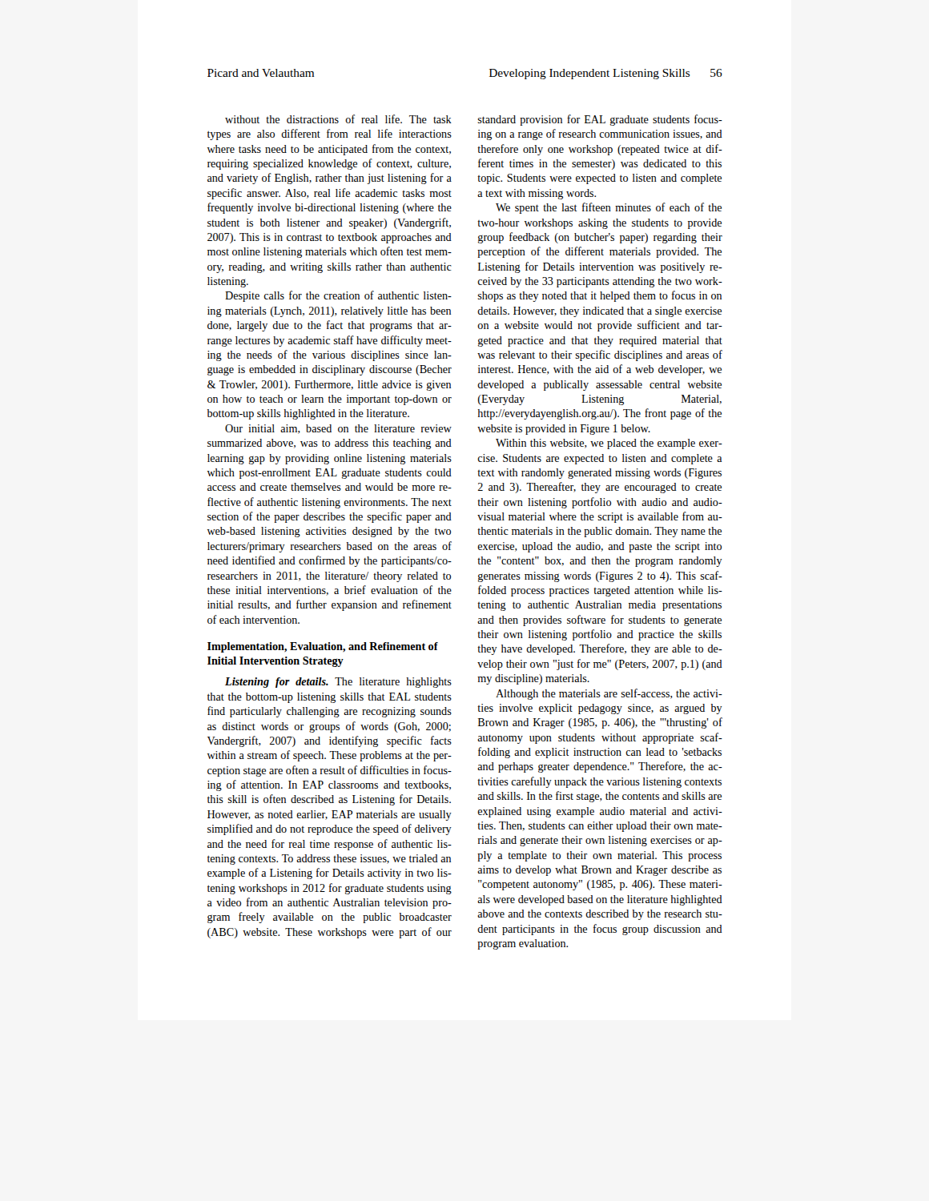Picard and Velautham
Developing Independent Listening Skills56
without the distractions of real life. The task types are also different from real life interactions where tasks need to be anticipated from the context, requiring specialized knowledge of context, culture, and variety of English, rather than just listening for a specific answer. Also, real life academic tasks most frequently involve bi-directional listening (where the student is both listener and speaker) (Vandergrift, 2007). This is in contrast to textbook approaches and most online listening materials which often test memory, reading, and writing skills rather than authentic listening.
Despite calls for the creation of authentic listening materials (Lynch, 2011), relatively little has been done, largely due to the fact that programs that arrange lectures by academic staff have difficulty meeting the needs of the various disciplines since language is embedded in disciplinary discourse (Becher & Trowler, 2001). Furthermore, little advice is given on how to teach or learn the important top-down or bottom-up skills highlighted in the literature.
Our initial aim, based on the literature review summarized above, was to address this teaching and learning gap by providing online listening materials which post-enrollment EAL graduate students could access and create themselves and would be more reflective of authentic listening environments. The next section of the paper describes the specific paper and web-based listening activities designed by the two lecturers/primary researchers based on the areas of need identified and confirmed by the participants/co-researchers in 2011, the literature/ theory related to these initial interventions, a brief evaluation of the initial results, and further expansion and refinement of each intervention.
Implementation, Evaluation, and Refinement of Initial Intervention Strategy
Listening for details. The literature highlights that the bottom-up listening skills that EAL students find particularly challenging are recognizing sounds as distinct words or groups of words (Goh, 2000; Vandergrift, 2007) and identifying specific facts within a stream of speech. These problems at the perception stage are often a result of difficulties in focusing of attention. In EAP classrooms and textbooks, this skill is often described as Listening for Details. However, as noted earlier, EAP materials are usually simplified and do not reproduce the speed of delivery and the need for real time response of authentic listening contexts. To address these issues, we trialed an example of a Listening for Details activity in two listening workshops in 2012 for graduate students using a video from an authentic Australian television program freely available on the public broadcaster (ABC) website. These workshops were part of our standard provision for EAL graduate students focusing on a range of research communication issues, and therefore only one workshop (repeated twice at different times in the semester) was dedicated to this topic. Students were expected to listen and complete a text with missing words.
We spent the last fifteen minutes of each of the two-hour workshops asking the students to provide group feedback (on butcher's paper) regarding their perception of the different materials provided. The Listening for Details intervention was positively received by the 33 participants attending the two workshops as they noted that it helped them to focus in on details. However, they indicated that a single exercise on a website would not provide sufficient and targeted practice and that they required material that was relevant to their specific disciplines and areas of interest. Hence, with the aid of a web developer, we developed a publically assessable central website (Everyday Listening Material, http://everydayenglish.org.au/). The front page of the website is provided in Figure 1 below.
Within this website, we placed the example exercise. Students are expected to listen and complete a text with randomly generated missing words (Figures 2 and 3). Thereafter, they are encouraged to create their own listening portfolio with audio and audio-visual material where the script is available from authentic materials in the public domain. They name the exercise, upload the audio, and paste the script into the "content" box, and then the program randomly generates missing words (Figures 2 to 4). This scaffolded process practices targeted attention while listening to authentic Australian media presentations and then provides software for students to generate their own listening portfolio and practice the skills they have developed. Therefore, they are able to develop their own "just for me" (Peters, 2007, p.1) (and my discipline) materials.
Although the materials are self-access, the activities involve explicit pedagogy since, as argued by Brown and Krager (1985, p. 406), the "'thrusting' of autonomy upon students without appropriate scaffolding and explicit instruction can lead to 'setbacks and perhaps greater dependence." Therefore, the activities carefully unpack the various listening contexts and skills. In the first stage, the contents and skills are explained using example audio material and activities. Then, students can either upload their own materials and generate their own listening exercises or apply a template to their own material. This process aims to develop what Brown and Krager describe as "competent autonomy" (1985, p. 406). These materials were developed based on the literature highlighted above and the contexts described by the research student participants in the focus group discussion and program evaluation.